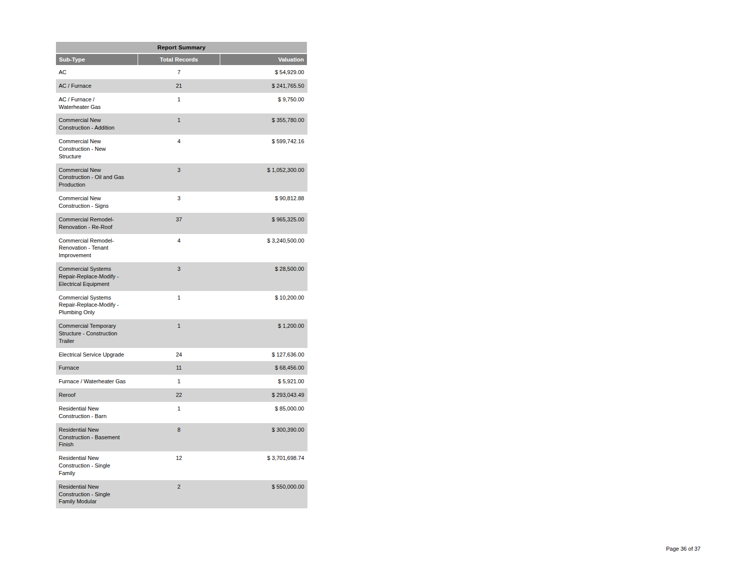Report Summary
| Sub-Type | Total Records | Valuation |
| --- | --- | --- |
| AC | 7 | $ 54,929.00 |
| AC / Furnace | 21 | $ 241,765.50 |
| AC / Furnace / Waterheater Gas | 1 | $ 9,750.00 |
| Commercial New Construction - Addition | 1 | $ 355,780.00 |
| Commercial New Construction - New Structure | 4 | $ 599,742.16 |
| Commercial New Construction - Oil and Gas Production | 3 | $ 1,052,300.00 |
| Commercial New Construction - Signs | 3 | $ 90,812.88 |
| Commercial Remodel- Renovation - Re-Roof | 37 | $ 965,325.00 |
| Commercial Remodel- Renovation - Tenant Improvement | 4 | $ 3,240,500.00 |
| Commercial Systems Repair-Replace-Modify - Electrical Equipment | 3 | $ 28,500.00 |
| Commercial Systems Repair-Replace-Modify - Plumbing Only | 1 | $ 10,200.00 |
| Commercial Temporary Structure - Construction Trailer | 1 | $ 1,200.00 |
| Electrical Service Upgrade | 24 | $ 127,636.00 |
| Furnace | 11 | $ 68,456.00 |
| Furnace / Waterheater Gas | 1 | $ 5,921.00 |
| Reroof | 22 | $ 293,043.49 |
| Residential New Construction - Barn | 1 | $ 85,000.00 |
| Residential New Construction - Basement Finish | 8 | $ 300,390.00 |
| Residential New Construction - Single Family | 12 | $ 3,701,698.74 |
| Residential New Construction - Single Family Modular | 2 | $ 550,000.00 |
Page 36 of 37